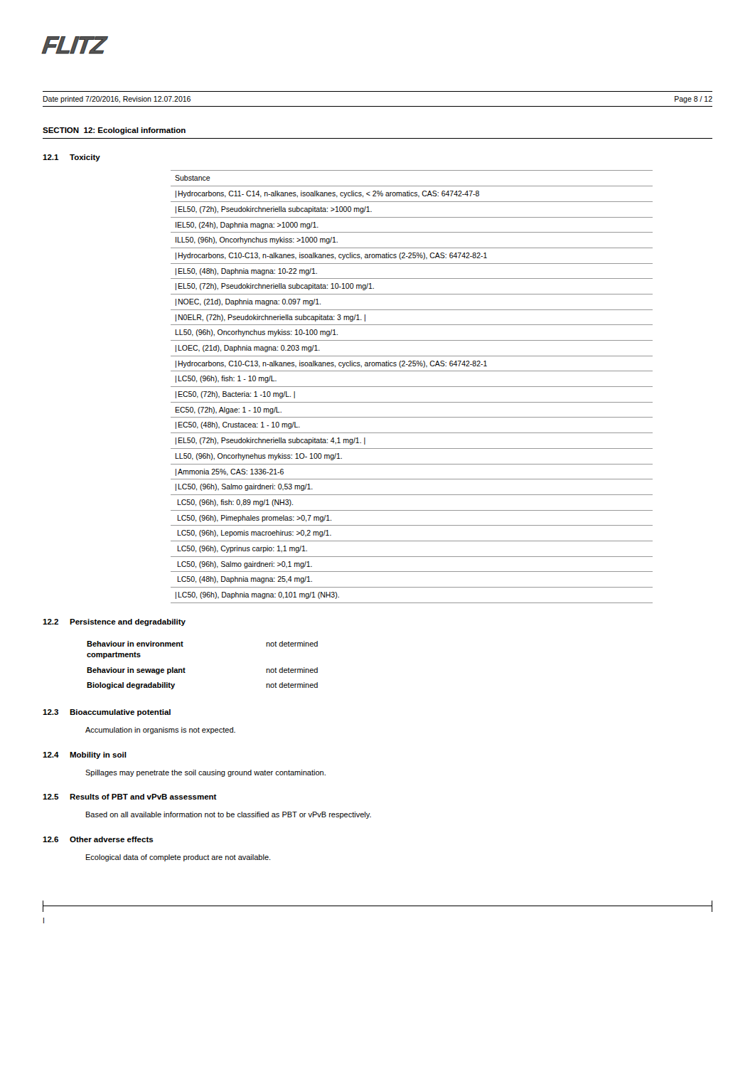FLITZ
Date printed 7/20/2016, Revision 12.07.2016 Page 8 / 12
SECTION 12: Ecological information
12.1 Toxicity
| Substance |
| / Hydrocarbons, C11- C14, n-alkanes, isoalkanes, cyclics, < 2% aromatics, CAS: 64742-47-8 |
| / EL50, (72h), Pseudokirchneriella subcapitata: >1000 mg/1. |
| IEL50, (24h), Daphnia magna: >1000 mg/1. |
| ILL50, (96h), Oncorhynchus mykiss: >1000 mg/1. |
| / Hydrocarbons, C10-C13, n-alkanes, isoalkanes, cyclics, aromatics (2-25%), CAS: 64742-82-1 |
| / EL50, (48h), Daphnia magna: 10-22 mg/1. |
| / EL50, (72h), Pseudokirchneriella subcapitata: 10-100 mg/1. |
| / NOEC, (21d), Daphnia magna: 0.097 mg/1. |
| / N0ELR, (72h), Pseudokirchneriella subcapitata: 3 mg/1. / |
| LL50, (96h), Oncorhynchus mykiss: 10-100 mg/1. |
| / LOEC, (21d), Daphnia magna: 0.203 mg/1. |
| / Hydrocarbons, C10-C13, n-alkanes, isoalkanes, cyclics, aromatics (2-25%), CAS: 64742-82-1 |
| / LC50, (96h), fish: 1 - 10 mg/L. |
| / EC50, (72h), Bacteria: 1 -10 mg/L. / |
| EC50, (72h), Algae: 1 - 10 mg/L. |
| / EC50, (48h), Crustacea: 1 - 10 mg/L. |
| / EL50, (72h), Pseudokirchneriella subcapitata: 4,1 mg/1. / |
| LL50, (96h), Oncorhynehus mykiss: 1O- 100 mg/1. |
| / Ammonia 25%, CAS: 1336-21-6 |
| / LC50, (96h), Salmo gairdneri: 0,53 mg/1. |
| LC50, (96h), fish: 0,89 mg/1 (NH3). |
| LC50, (96h), Pimephales promelas: >0,7 mg/1. |
| LC50, (96h), Lepomis macroehirus: >0,2 mg/1. |
| LC50, (96h), Cyprinus carpio: 1,1 mg/1. |
| LC50, (96h), Salmo gairdneri: >0,1 mg/1. |
| LC50, (48h), Daphnia magna: 25,4 mg/1. |
| / LC50, (96h), Daphnia magna: 0,101 mg/1 (NH3). |
12.2 Persistence and degradability
| Behaviour in environment compartments | not determined |
| Behaviour in sewage plant | not determined |
| Biological degradability | not determined |
12.3 Bioaccumulative potential
Accumulation in organisms is not expected.
12.4 Mobility in soil
Spillages may penetrate the soil causing ground water contamination.
12.5 Results of PBT and vPvB assessment
Based on all available information not to be classified as PBT or vPvB respectively.
12.6 Other adverse effects
Ecological data of complete product are not available.
I